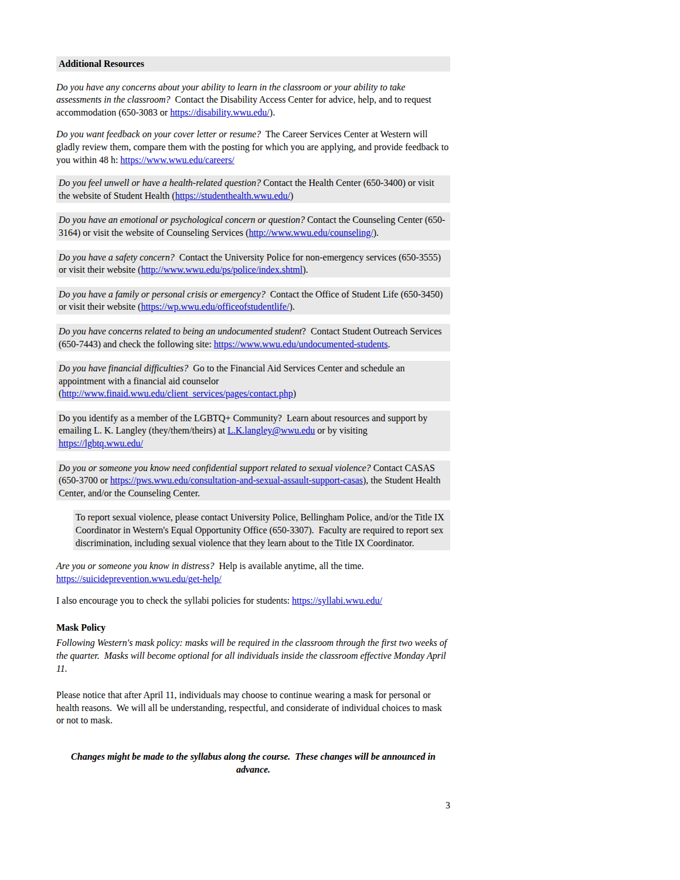Additional Resources
Do you have any concerns about your ability to learn in the classroom or your ability to take assessments in the classroom? Contact the Disability Access Center for advice, help, and to request accommodation (650-3083 or https://disability.wwu.edu/).
Do you want feedback on your cover letter or resume? The Career Services Center at Western will gladly review them, compare them with the posting for which you are applying, and provide feedback to you within 48 h: https://www.wwu.edu/careers/
Do you feel unwell or have a health-related question? Contact the Health Center (650-3400) or visit the website of Student Health (https://studenthealth.wwu.edu/)
Do you have an emotional or psychological concern or question? Contact the Counseling Center (650-3164) or visit the website of Counseling Services (http://www.wwu.edu/counseling/).
Do you have a safety concern? Contact the University Police for non-emergency services (650-3555) or visit their website (http://www.wwu.edu/ps/police/index.shtml).
Do you have a family or personal crisis or emergency? Contact the Office of Student Life (650-3450) or visit their website (https://wp.wwu.edu/officeofstudentlife/).
Do you have concerns related to being an undocumented student? Contact Student Outreach Services (650-7443) and check the following site: https://www.wwu.edu/undocumented-students.
Do you have financial difficulties? Go to the Financial Aid Services Center and schedule an appointment with a financial aid counselor (http://www.finaid.wwu.edu/client_services/pages/contact.php)
Do you identify as a member of the LGBTQ+ Community? Learn about resources and support by emailing L. K. Langley (they/them/theirs) at L.K.langley@wwu.edu or by visiting https://lgbtq.wwu.edu/
Do you or someone you know need confidential support related to sexual violence? Contact CASAS (650-3700 or https://pws.wwu.edu/consultation-and-sexual-assault-support-casas), the Student Health Center, and/or the Counseling Center.
To report sexual violence, please contact University Police, Bellingham Police, and/or the Title IX Coordinator in Western's Equal Opportunity Office (650-3307). Faculty are required to report sex discrimination, including sexual violence that they learn about to the Title IX Coordinator.
Are you or someone you know in distress? Help is available anytime, all the time.
https://suicideprevention.wwu.edu/get-help/
I also encourage you to check the syllabi policies for students: https://syllabi.wwu.edu/
Mask Policy
Following Western's mask policy: masks will be required in the classroom through the first two weeks of the quarter. Masks will become optional for all individuals inside the classroom effective Monday April 11.
Please notice that after April 11, individuals may choose to continue wearing a mask for personal or health reasons. We will all be understanding, respectful, and considerate of individual choices to mask or not to mask.
Changes might be made to the syllabus along the course. These changes will be announced in advance.
3